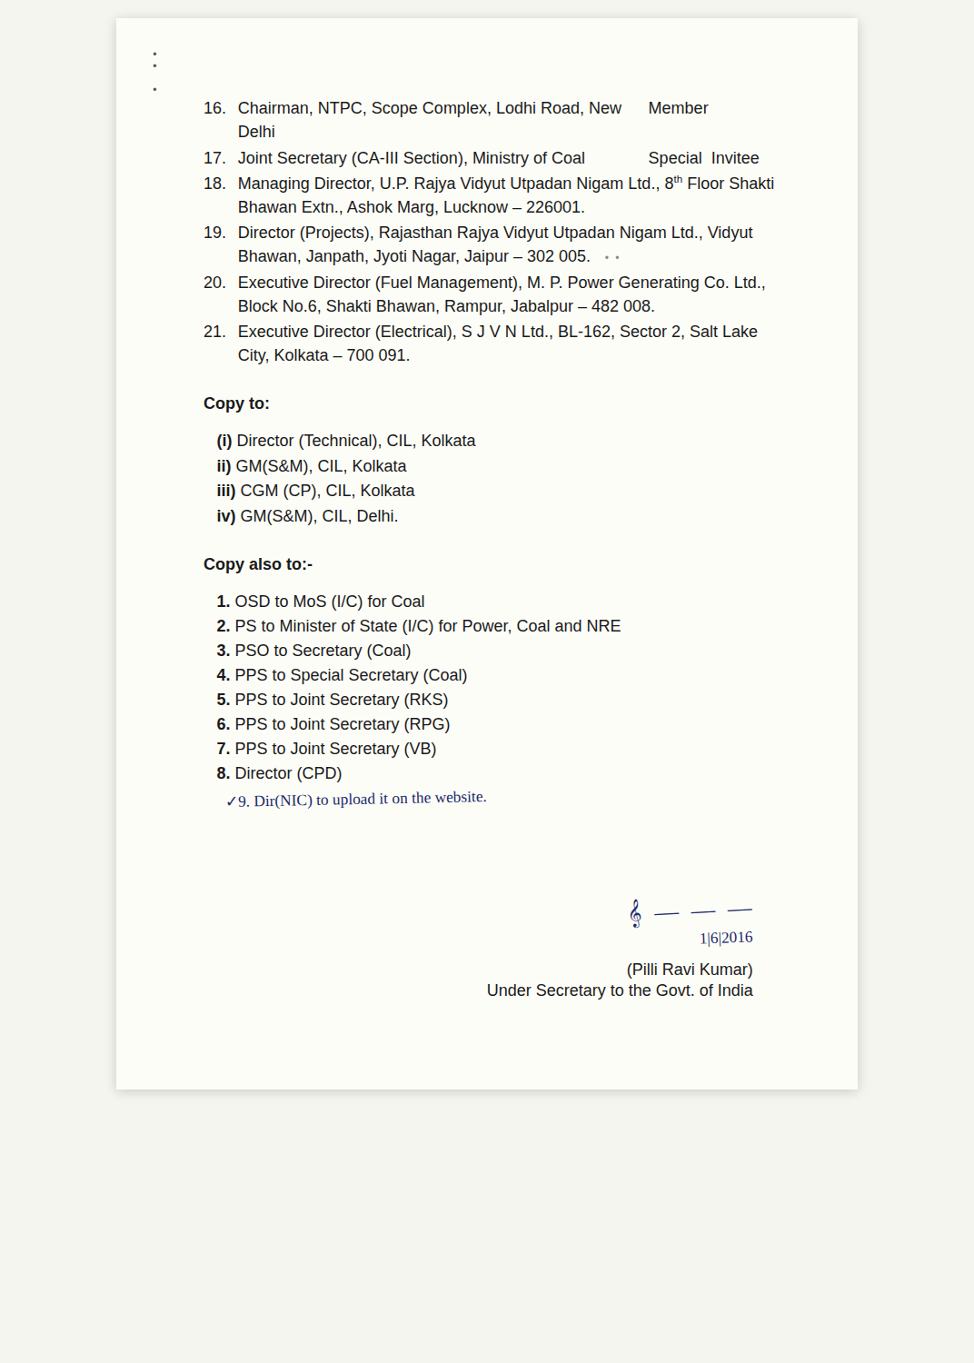• • •
16. Chairman, NTPC, Scope Complex, Lodhi Road, New Delhi Member
17. Joint Secretary (CA-III Section), Ministry of Coal Special Invitee
18. Managing Director, U.P. Rajya Vidyut Utpadan Nigam Ltd., 8th Floor Shakti Bhawan Extn., Ashok Marg, Lucknow – 226001.
19. Director (Projects), Rajasthan Rajya Vidyut Utpadan Nigam Ltd., Vidyut Bhawan, Janpath, Jyoti Nagar, Jaipur – 302 005. • •
20. Executive Director (Fuel Management), M. P. Power Generating Co. Ltd., Block No.6, Shakti Bhawan, Rampur, Jabalpur – 482 008.
21. Executive Director (Electrical), S J V N Ltd., BL-162, Sector 2, Salt Lake City, Kolkata – 700 091.
Copy to:
(i) Director (Technical), CIL, Kolkata
ii) GM(S&M), CIL, Kolkata
iii) CGM (CP), CIL, Kolkata
iv) GM(S&M), CIL, Delhi.
Copy also to:-
1. OSD to MoS (I/C) for Coal
2. PS to Minister of State (I/C) for Power, Coal and NRE
3. PSO to Secretary (Coal)
4. PPS to Special Secretary (Coal)
5. PPS to Joint Secretary (RKS)
6. PPS to Joint Secretary (RPG)
7. PPS to Joint Secretary (VB)
8. Director (CPD)
✓9. Dir(NIC) to upload it on the website.
𝄞  —  —  — 1|6|2016 (Pilli Ravi Kumar) Under Secretary to the Govt. of India